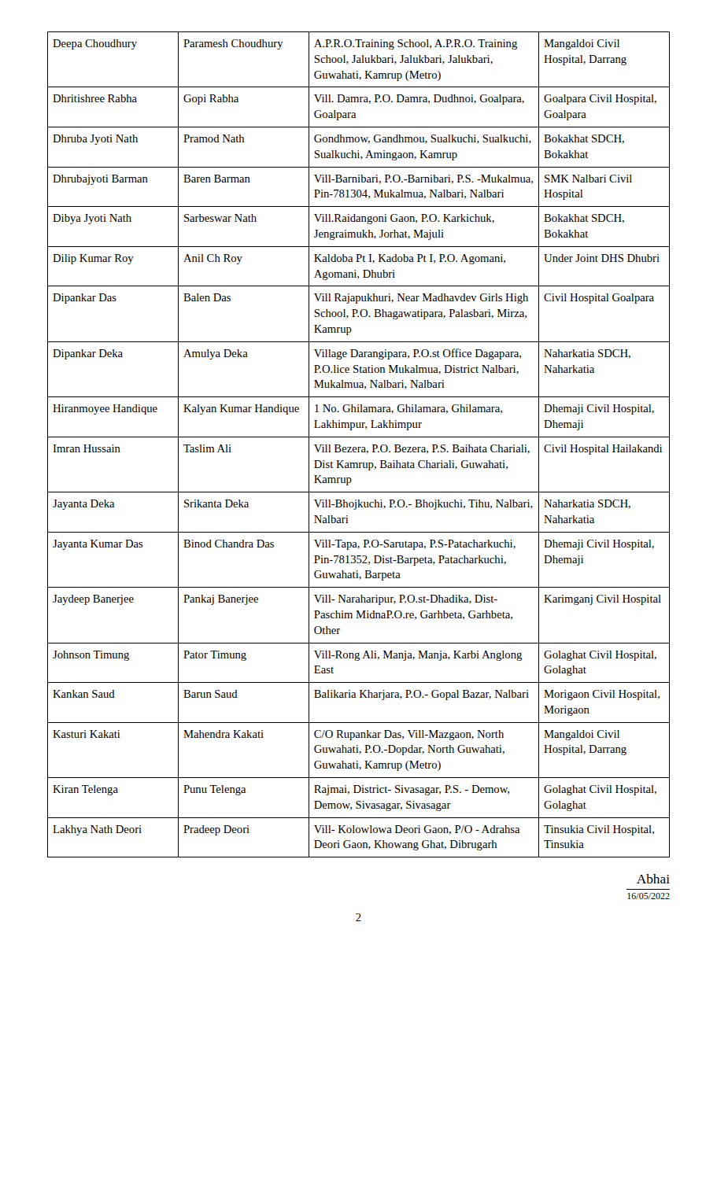| Deepa Choudhury | Paramesh Choudhury | A.P.R.O.Training School, A.P.R.O. Training School, Jalukbari, Jalukbari, Jalukbari, Guwahati, Kamrup (Metro) | Mangaldoi Civil Hospital, Darrang |
| Dhritishree Rabha | Gopi Rabha | Vill. Damra, P.O. Damra, Dudhnoi, Goalpara, Goalpara | Goalpara Civil Hospital, Goalpara |
| Dhruba Jyoti Nath | Pramod Nath | Gondhmow, Gandhmou, Sualkuchi, Sualkuchi, Sualkuchi, Amingaon, Kamrup | Bokakhat SDCH, Bokakhat |
| Dhrubajyoti Barman | Baren Barman | Vill-Barnibari, P.O.-Barnibari, P.S. -Mukalmua, Pin-781304, Mukalmua, Nalbari, Nalbari | SMK Nalbari Civil Hospital |
| Dibya Jyoti Nath | Sarbeswar Nath | Vill.Raidangoni Gaon, P.O. Karkichuk, Jengraimukh, Jorhat, Majuli | Bokakhat SDCH, Bokakhat |
| Dilip Kumar Roy | Anil Ch Roy | Kaldoba Pt I, Kadoba Pt I, P.O. Agomani, Agomani, Dhubri | Under Joint DHS Dhubri |
| Dipankar Das | Balen Das | Vill Rajapukhuri, Near Madhavdev Girls High School, P.O. Bhagawatipara, Palasbari, Mirza, Kamrup | Civil Hospital Goalpara |
| Dipankar Deka | Amulya Deka | Village Darangipara, P.O.st Office Dagapara, P.O.lice Station Mukalmua, District Nalbari, Mukalmua, Nalbari, Nalbari | Naharkatia SDCH, Naharkatia |
| Hiranmoyee Handique | Kalyan Kumar Handique | 1 No. Ghilamara, Ghilamara, Ghilamara, Lakhimpur, Lakhimpur | Dhemaji Civil Hospital, Dhemaji |
| Imran Hussain | Taslim Ali | Vill Bezera, P.O. Bezera, P.S. Baihata Chariali, Dist Kamrup, Baihata Chariali, Guwahati, Kamrup | Civil Hospital Hailakandi |
| Jayanta Deka | Srikanta Deka | Vill-Bhojkuchi, P.O.- Bhojkuchi, Tihu, Nalbari, Nalbari | Naharkatia SDCH, Naharkatia |
| Jayanta Kumar Das | Binod Chandra Das | Vill-Tapa, P.O-Sarutapa, P.S-Patacharkuchi, Pin-781352, Dist-Barpeta, Patacharkuchi, Guwahati, Barpeta | Dhemaji Civil Hospital, Dhemaji |
| Jaydeep Banerjee | Pankaj Banerjee | Vill- Naraharipur, P.O.st-Dhadika, Dist- Paschim MidnaP.O.re, Garhbeta, Garhbeta, Other | Karimganj Civil Hospital |
| Johnson Timung | Pator Timung | Vill-Rong Ali, Manja, Manja, Karbi Anglong East | Golaghat Civil Hospital, Golaghat |
| Kankan Saud | Barun Saud | Balikaria Kharjara, P.O.- Gopal Bazar, Nalbari | Morigaon Civil Hospital, Morigaon |
| Kasturi Kakati | Mahendra Kakati | C/O Rupankar Das, Vill-Mazgaon, North Guwahati, P.O.-Dopdar, North Guwahati, Guwahati, Kamrup (Metro) | Mangaldoi Civil Hospital, Darrang |
| Kiran Telenga | Punu Telenga | Rajmai, District- Sivasagar, P.S. - Demow, Demow, Sivasagar, Sivasagar | Golaghat Civil Hospital, Golaghat |
| Lakhya Nath Deori | Pradeep Deori | Vill- Kolowlowa Deori Gaon, P/O - Adrahsa Deori Gaon, Khowang Ghat, Dibrugarh | Tinsukia Civil Hospital, Tinsukia |
Abhai
16/05/2022
2